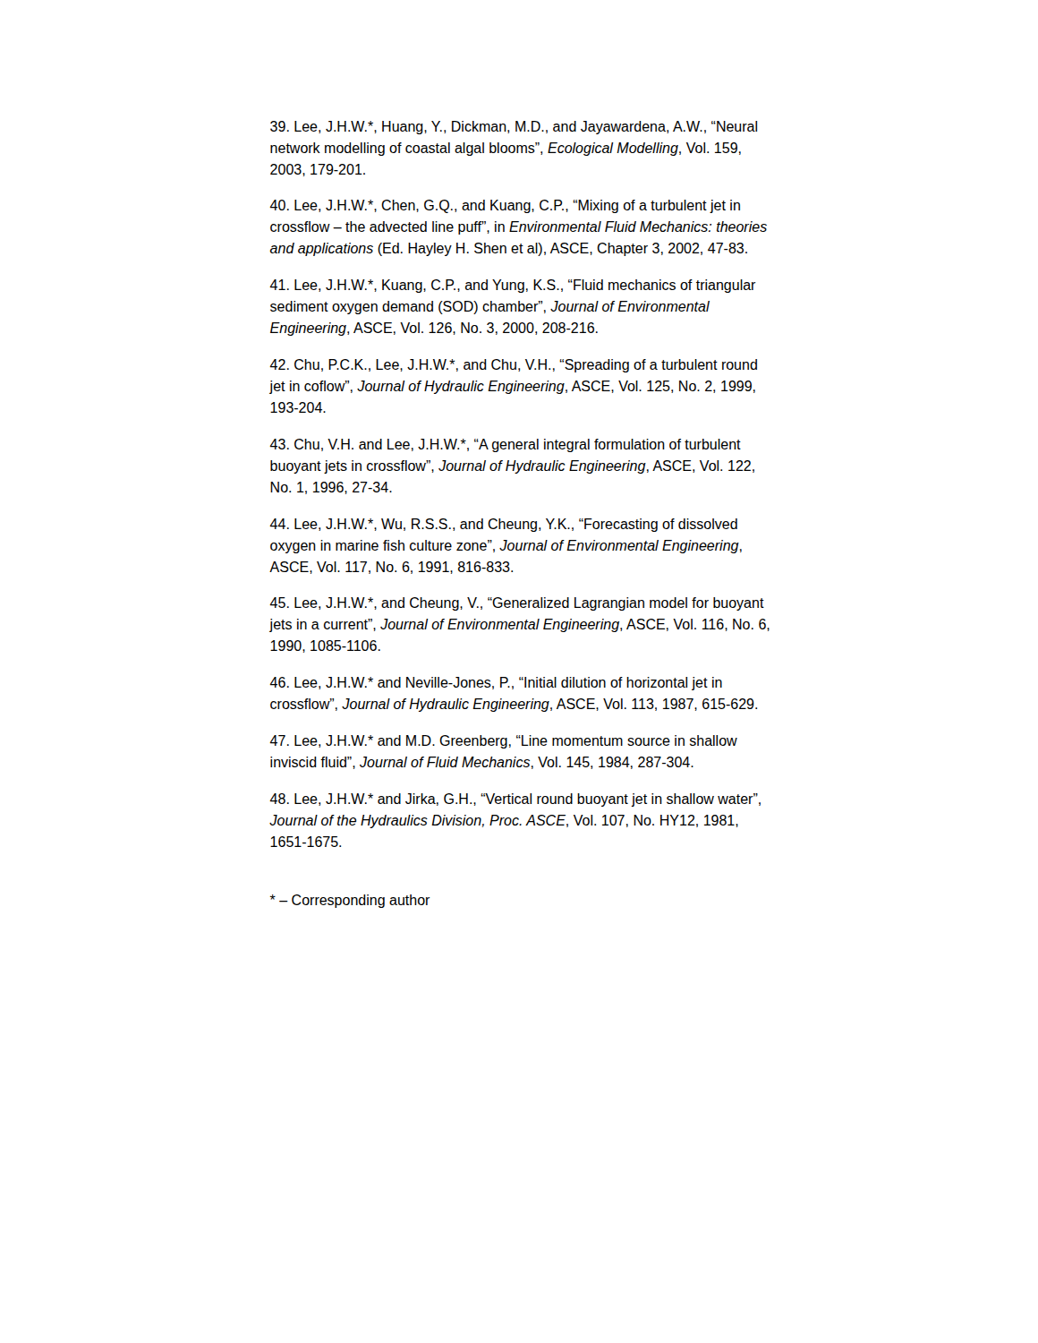39. Lee, J.H.W.*, Huang, Y., Dickman, M.D., and Jayawardena, A.W., “Neural network modelling of coastal algal blooms”, Ecological Modelling, Vol. 159, 2003, 179-201.
40. Lee, J.H.W.*, Chen, G.Q., and Kuang, C.P., “Mixing of a turbulent jet in crossflow – the advected line puff”, in Environmental Fluid Mechanics: theories and applications (Ed. Hayley H. Shen et al), ASCE, Chapter 3, 2002, 47-83.
41. Lee, J.H.W.*, Kuang, C.P., and Yung, K.S., “Fluid mechanics of triangular sediment oxygen demand (SOD) chamber”, Journal of Environmental Engineering, ASCE, Vol. 126, No. 3, 2000, 208-216.
42. Chu, P.C.K., Lee, J.H.W.*, and Chu, V.H., “Spreading of a turbulent round jet in coflow”, Journal of Hydraulic Engineering, ASCE, Vol. 125, No. 2, 1999, 193-204.
43. Chu, V.H. and Lee, J.H.W.*, “A general integral formulation of turbulent buoyant jets in crossflow”, Journal of Hydraulic Engineering, ASCE, Vol. 122, No. 1, 1996, 27-34.
44. Lee, J.H.W.*, Wu, R.S.S., and Cheung, Y.K., “Forecasting of dissolved oxygen in marine fish culture zone”, Journal of Environmental Engineering, ASCE, Vol. 117, No. 6, 1991, 816-833.
45. Lee, J.H.W.*, and Cheung, V., “Generalized Lagrangian model for buoyant jets in a current”, Journal of Environmental Engineering, ASCE, Vol. 116, No. 6, 1990, 1085-1106.
46. Lee, J.H.W.* and Neville-Jones, P., “Initial dilution of horizontal jet in crossflow”, Journal of Hydraulic Engineering, ASCE, Vol. 113, 1987, 615-629.
47. Lee, J.H.W.* and M.D. Greenberg, “Line momentum source in shallow inviscid fluid”, Journal of Fluid Mechanics, Vol. 145, 1984, 287-304.
48. Lee, J.H.W.* and Jirka, G.H., “Vertical round buoyant jet in shallow water”, Journal of the Hydraulics Division, Proc. ASCE, Vol. 107, No. HY12, 1981, 1651-1675.
* – Corresponding author